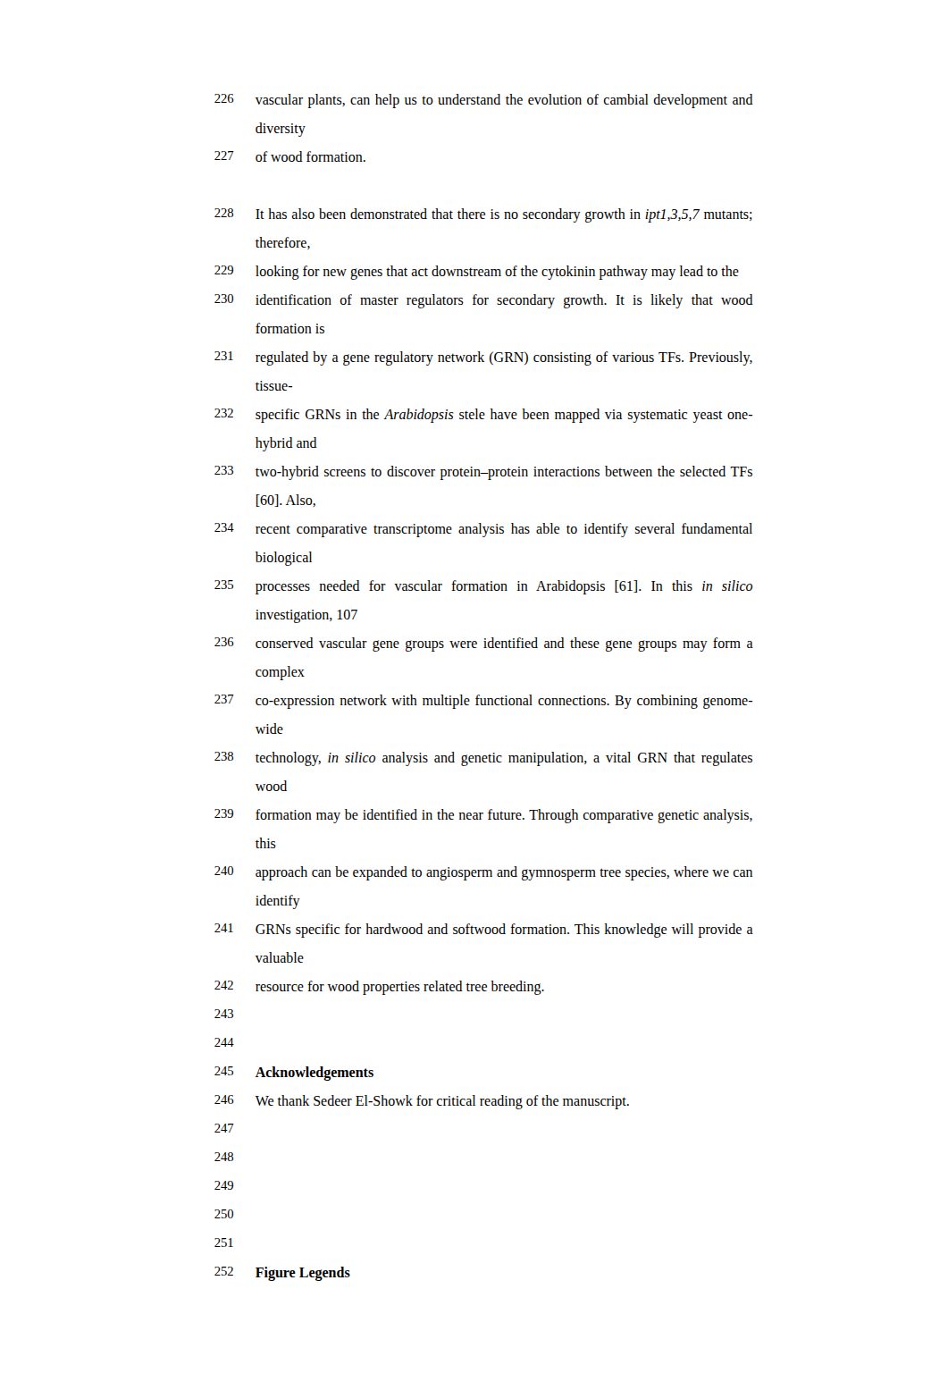226
vascular plants, can help us to understand the evolution of cambial development and diversity
227
of wood formation.
228
It has also been demonstrated that there is no secondary growth in ipt1,3,5,7 mutants; therefore,
229
looking for new genes that act downstream of the cytokinin pathway may lead to the
230
identification of master regulators for secondary growth. It is likely that wood formation is
231
regulated by a gene regulatory network (GRN) consisting of various TFs. Previously, tissue-
232
specific GRNs in the Arabidopsis stele have been mapped via systematic yeast one-hybrid and
233
two-hybrid screens to discover protein–protein interactions between the selected TFs [60]. Also,
234
recent comparative transcriptome analysis has able to identify several fundamental biological
235
processes needed for vascular formation in Arabidopsis [61]. In this in silico investigation, 107
236
conserved vascular gene groups were identified and these gene groups may form a complex
237
co-expression network with multiple functional connections. By combining genome-wide
238
technology, in silico analysis and genetic manipulation, a vital GRN that regulates wood
239
formation may be identified in the near future. Through comparative genetic analysis, this
240
approach can be expanded to angiosperm and gymnosperm tree species, where we can identify
241
GRNs specific for hardwood and softwood formation. This knowledge will provide a valuable
242
resource for wood properties related tree breeding.
243
244
245
Acknowledgements
246
We thank Sedeer El-Showk for critical reading of the manuscript.
247
248
249
250
251
252
Figure Legends